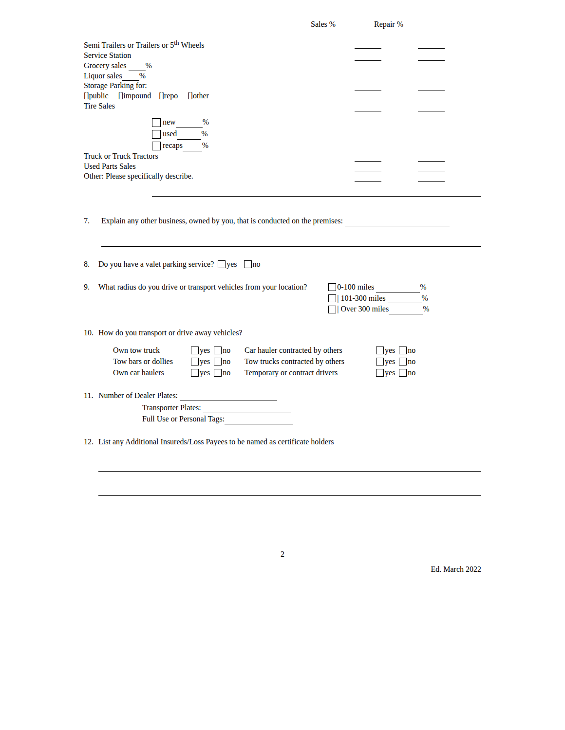Sales % Repair %
| Semi Trailers or Trailers or 5 th Wheels | | |
| Service Station | | |
| Grocery sales % | | |
| Liquor sales % | | |
| Storage Parking for: | | |
| []public []impound []repo []other | | |
| Tire Sales | | |
new %
used %
recaps %
| Truck or Truck Tractors | | |
| Used Parts Sales | | |
| Other: Please specifically describe. | | |
7. Explain any other business, owned by you, that is conducted on the premises:
8. Do you have a valet parking service? yes no
9. What radius do you drive or transport vehicles from your location?
0-100 miles %
| 101-300 miles %
| Over 300 miles %
10. How do you transport or drive away vehicles?
| Own tow truck | yes no | Car hauler contracted by others | yes no |
| Tow bars or dollies | yes no | Tow trucks contracted by others | yes no |
| Own car haulers | yes no | Temporary or contract drivers | yes no |
11. Number of Dealer Plates:
Transporter Plates:
Full Use or Personal Tags:
12. List any Additional Insureds/Loss Payees to be named as certificate holders
2
Ed. March 2022